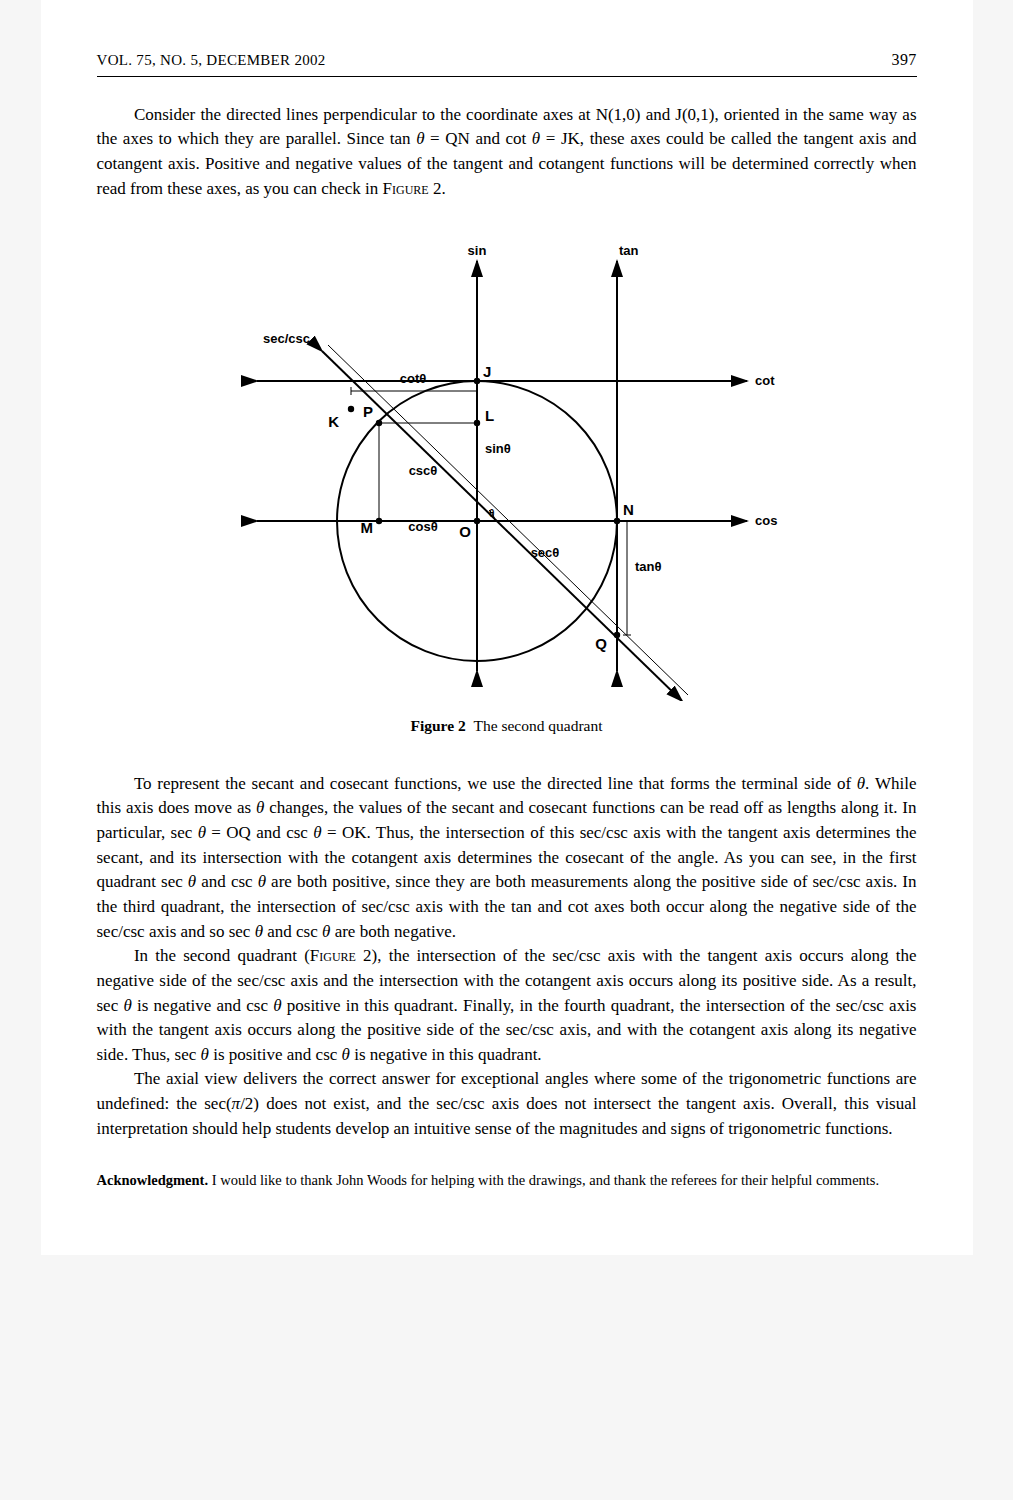VOL. 75, NO. 5, DECEMBER 2002 397
Consider the directed lines perpendicular to the coordinate axes at N(1,0) and J(0,1), oriented in the same way as the axes to which they are parallel. Since tan θ = QN and cot θ = JK, these axes could be called the tangent axis and cotangent axis. Positive and negative values of the tangent and cotangent functions will be determined correctly when read from these axes, as you can check in Figure 2.
sin tan cot cos sec/csc cotθ J K P L sinθ cscθ cosθ M O N secθ tanθ Q θ
Figure 2 The second quadrant
To represent the secant and cosecant functions, we use the directed line that forms the terminal side of θ. While this axis does move as θ changes, the values of the secant and cosecant functions can be read off as lengths along it. In particular, sec θ = OQ and csc θ = OK. Thus, the intersection of this sec/csc axis with the tangent axis determines the secant, and its intersection with the cotangent axis determines the cosecant of the angle. As you can see, in the first quadrant sec θ and csc θ are both positive, since they are both measurements along the positive side of sec/csc axis. In the third quadrant, the intersection of sec/csc axis with the tan and cot axes both occur along the negative side of the sec/csc axis and so sec θ and csc θ are both negative.
In the second quadrant (Figure 2), the intersection of the sec/csc axis with the tangent axis occurs along the negative side of the sec/csc axis and the intersection with the cotangent axis occurs along its positive side. As a result, sec θ is negative and csc θ positive in this quadrant. Finally, in the fourth quadrant, the intersection of the sec/csc axis with the tangent axis occurs along the positive side of the sec/csc axis, and with the cotangent axis along its negative side. Thus, sec θ is positive and csc θ is negative in this quadrant.
The axial view delivers the correct answer for exceptional angles where some of the trigonometric functions are undefined: the sec(π/2) does not exist, and the sec/csc axis does not intersect the tangent axis. Overall, this visual interpretation should help students develop an intuitive sense of the magnitudes and signs of trigonometric functions.
Acknowledgment. I would like to thank John Woods for helping with the drawings, and thank the referees for their helpful comments.